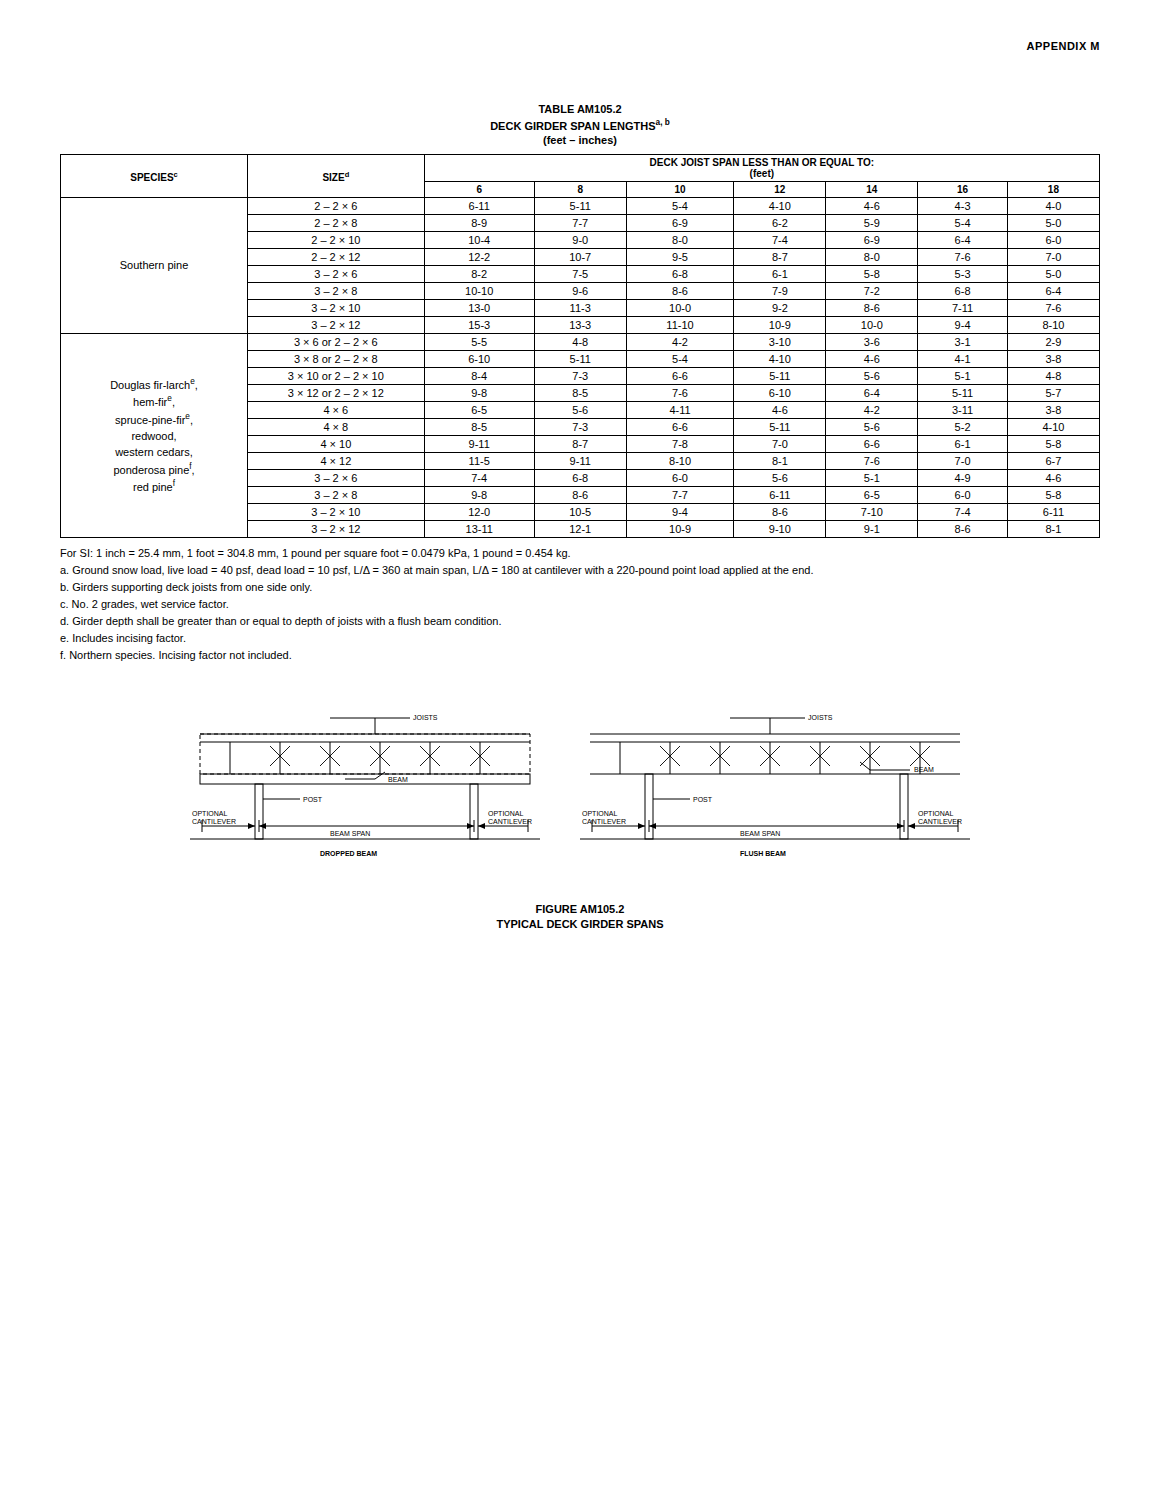APPENDIX M
TABLE AM105.2
DECK GIRDER SPAN LENGTHSa, b
(feet – inches)
| SPECIES c | SIZE d | DECK JOIST SPAN LESS THAN OR EQUAL TO: (feet) |
| --- | --- | --- |
| 6 | 8 | 10 | 12 | 14 | 16 | 18 |
| Southern pine | 2 – 2 × 6 | 6-11 | 5-11 | 5-4 | 4-10 | 4-6 | 4-3 | 4-0 |
| 2 – 2 × 8 | 8-9 | 7-7 | 6-9 | 6-2 | 5-9 | 5-4 | 5-0 |
| 2 – 2 × 10 | 10-4 | 9-0 | 8-0 | 7-4 | 6-9 | 6-4 | 6-0 |
| 2 – 2 × 12 | 12-2 | 10-7 | 9-5 | 8-7 | 8-0 | 7-6 | 7-0 |
| 3 – 2 × 6 | 8-2 | 7-5 | 6-8 | 6-1 | 5-8 | 5-3 | 5-0 |
| 3 – 2 × 8 | 10-10 | 9-6 | 8-6 | 7-9 | 7-2 | 6-8 | 6-4 |
| 3 – 2 × 10 | 13-0 | 11-3 | 10-0 | 9-2 | 8-6 | 7-11 | 7-6 |
| 3 – 2 × 12 | 15-3 | 13-3 | 11-10 | 10-9 | 10-0 | 9-4 | 8-10 |
| Douglas fir-larch e , hem-fir e , spruce-pine-fir e , redwood, western cedars, ponderosa pine f , red pine f | 3 × 6 or 2 – 2 × 6 | 5-5 | 4-8 | 4-2 | 3-10 | 3-6 | 3-1 | 2-9 |
| 3 × 8 or 2 – 2 × 8 | 6-10 | 5-11 | 5-4 | 4-10 | 4-6 | 4-1 | 3-8 |
| 3 × 10 or 2 – 2 × 10 | 8-4 | 7-3 | 6-6 | 5-11 | 5-6 | 5-1 | 4-8 |
| 3 × 12 or 2 – 2 × 12 | 9-8 | 8-5 | 7-6 | 6-10 | 6-4 | 5-11 | 5-7 |
| 4 × 6 | 6-5 | 5-6 | 4-11 | 4-6 | 4-2 | 3-11 | 3-8 |
| 4 × 8 | 8-5 | 7-3 | 6-6 | 5-11 | 5-6 | 5-2 | 4-10 |
| 4 × 10 | 9-11 | 8-7 | 7-8 | 7-0 | 6-6 | 6-1 | 5-8 |
| 4 × 12 | 11-5 | 9-11 | 8-10 | 8-1 | 7-6 | 7-0 | 6-7 |
| 3 – 2 × 6 | 7-4 | 6-8 | 6-0 | 5-6 | 5-1 | 4-9 | 4-6 |
| 3 – 2 × 8 | 9-8 | 8-6 | 7-7 | 6-11 | 6-5 | 6-0 | 5-8 |
| 3 – 2 × 10 | 12-0 | 10-5 | 9-4 | 8-6 | 7-10 | 7-4 | 6-11 |
| 3 – 2 × 12 | 13-11 | 12-1 | 10-9 | 9-10 | 9-1 | 8-6 | 8-1 |
For SI: 1 inch = 25.4 mm, 1 foot = 304.8 mm, 1 pound per square foot = 0.0479 kPa, 1 pound = 0.454 kg.
a. Ground snow load, live load = 40 psf, dead load = 10 psf, L/Δ = 360 at main span, L/Δ = 180 at cantilever with a 220-pound point load applied at the end.
b. Girders supporting deck joists from one side only.
c. No. 2 grades, wet service factor.
d. Girder depth shall be greater than or equal to depth of joists with a flush beam condition.
e. Includes incising factor.
f. Northern species. Incising factor not included.
JOISTS BEAM POST OPTIONAL CANTILEVER OPTIONAL CANTILEVER BEAM SPAN DROPPED BEAM JOISTS BEAM POST OPTIONAL CANTILEVER OPTIONAL CANTILEVER BEAM SPAN FLUSH BEAM
FIGURE AM105.2
TYPICAL DECK GIRDER SPANS